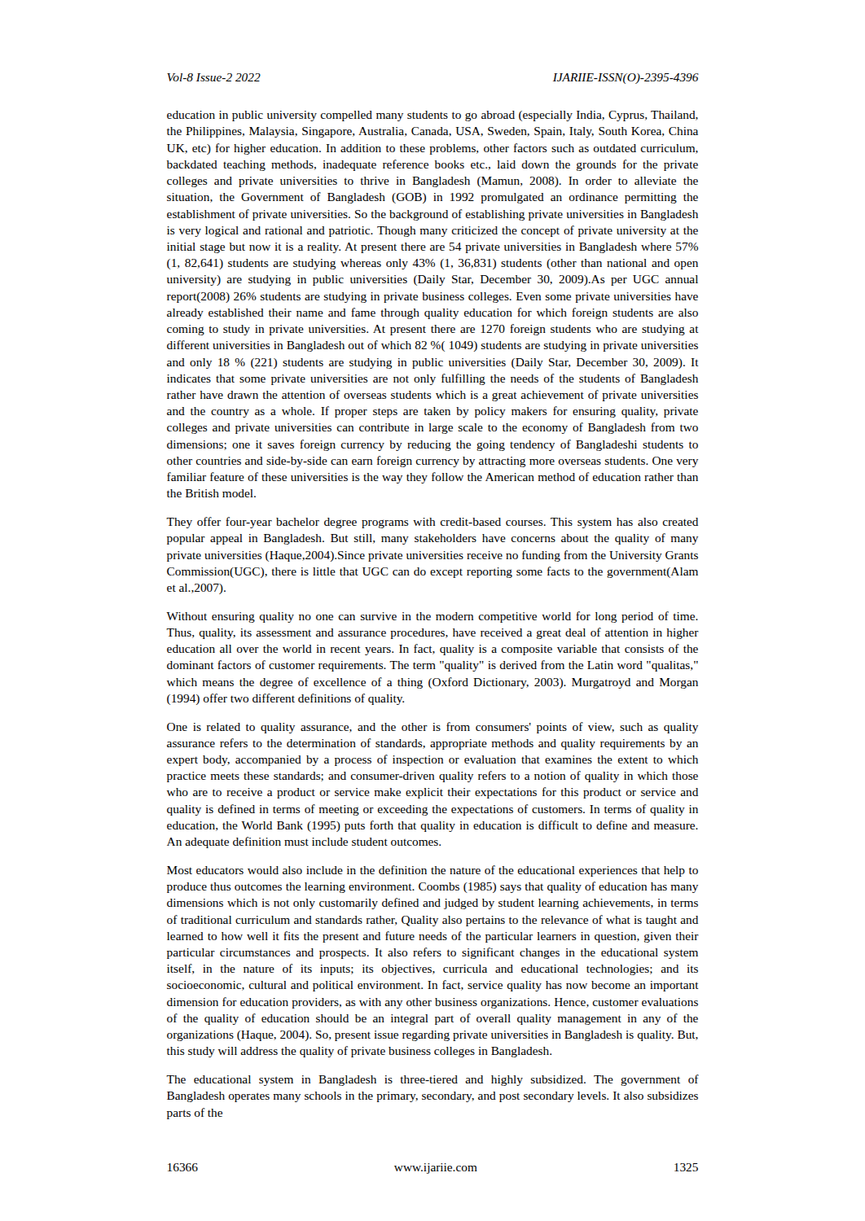Vol-8 Issue-2 2022
IJARIIE-ISSN(O)-2395-4396
education in public university compelled many students to go abroad (especially India, Cyprus, Thailand, the Philippines, Malaysia, Singapore, Australia, Canada, USA, Sweden, Spain, Italy, South Korea, China UK, etc) for higher education. In addition to these problems, other factors such as outdated curriculum, backdated teaching methods, inadequate reference books etc., laid down the grounds for the private colleges and private universities to thrive in Bangladesh (Mamun, 2008). In order to alleviate the situation, the Government of Bangladesh (GOB) in 1992 promulgated an ordinance permitting the establishment of private universities. So the background of establishing private universities in Bangladesh is very logical and rational and patriotic. Though many criticized the concept of private university at the initial stage but now it is a reality. At present there are 54 private universities in Bangladesh where 57% (1, 82,641) students are studying whereas only 43% (1, 36,831) students (other than national and open university) are studying in public universities (Daily Star, December 30, 2009).As per UGC annual report(2008) 26% students are studying in private business colleges. Even some private universities have already established their name and fame through quality education for which foreign students are also coming to study in private universities. At present there are 1270 foreign students who are studying at different universities in Bangladesh out of which 82 %( 1049) students are studying in private universities and only 18 % (221) students are studying in public universities (Daily Star, December 30, 2009). It indicates that some private universities are not only fulfilling the needs of the students of Bangladesh rather have drawn the attention of overseas students which is a great achievement of private universities and the country as a whole. If proper steps are taken by policy makers for ensuring quality, private colleges and private universities can contribute in large scale to the economy of Bangladesh from two dimensions; one it saves foreign currency by reducing the going tendency of Bangladeshi students to other countries and side-by-side can earn foreign currency by attracting more overseas students. One very familiar feature of these universities is the way they follow the American method of education rather than the British model.
They offer four-year bachelor degree programs with credit-based courses. This system has also created popular appeal in Bangladesh. But still, many stakeholders have concerns about the quality of many private universities (Haque,2004).Since private universities receive no funding from the University Grants Commission(UGC), there is little that UGC can do except reporting some facts to the government(Alam et al.,2007).
Without ensuring quality no one can survive in the modern competitive world for long period of time. Thus, quality, its assessment and assurance procedures, have received a great deal of attention in higher education all over the world in recent years. In fact, quality is a composite variable that consists of the dominant factors of customer requirements. The term "quality" is derived from the Latin word "qualitas," which means the degree of excellence of a thing (Oxford Dictionary, 2003). Murgatroyd and Morgan (1994) offer two different definitions of quality.
One is related to quality assurance, and the other is from consumers' points of view, such as quality assurance refers to the determination of standards, appropriate methods and quality requirements by an expert body, accompanied by a process of inspection or evaluation that examines the extent to which practice meets these standards; and consumer-driven quality refers to a notion of quality in which those who are to receive a product or service make explicit their expectations for this product or service and quality is defined in terms of meeting or exceeding the expectations of customers. In terms of quality in education, the World Bank (1995) puts forth that quality in education is difficult to define and measure. An adequate definition must include student outcomes.
Most educators would also include in the definition the nature of the educational experiences that help to produce thus outcomes the learning environment. Coombs (1985) says that quality of education has many dimensions which is not only customarily defined and judged by student learning achievements, in terms of traditional curriculum and standards rather, Quality also pertains to the relevance of what is taught and learned to how well it fits the present and future needs of the particular learners in question, given their particular circumstances and prospects. It also refers to significant changes in the educational system itself, in the nature of its inputs; its objectives, curricula and educational technologies; and its socioeconomic, cultural and political environment. In fact, service quality has now become an important dimension for education providers, as with any other business organizations. Hence, customer evaluations of the quality of education should be an integral part of overall quality management in any of the organizations (Haque, 2004). So, present issue regarding private universities in Bangladesh is quality. But, this study will address the quality of private business colleges in Bangladesh.
The educational system in Bangladesh is three-tiered and highly subsidized. The government of Bangladesh operates many schools in the primary, secondary, and post secondary levels. It also subsidizes parts of the
16366
www.ijariie.com
1325